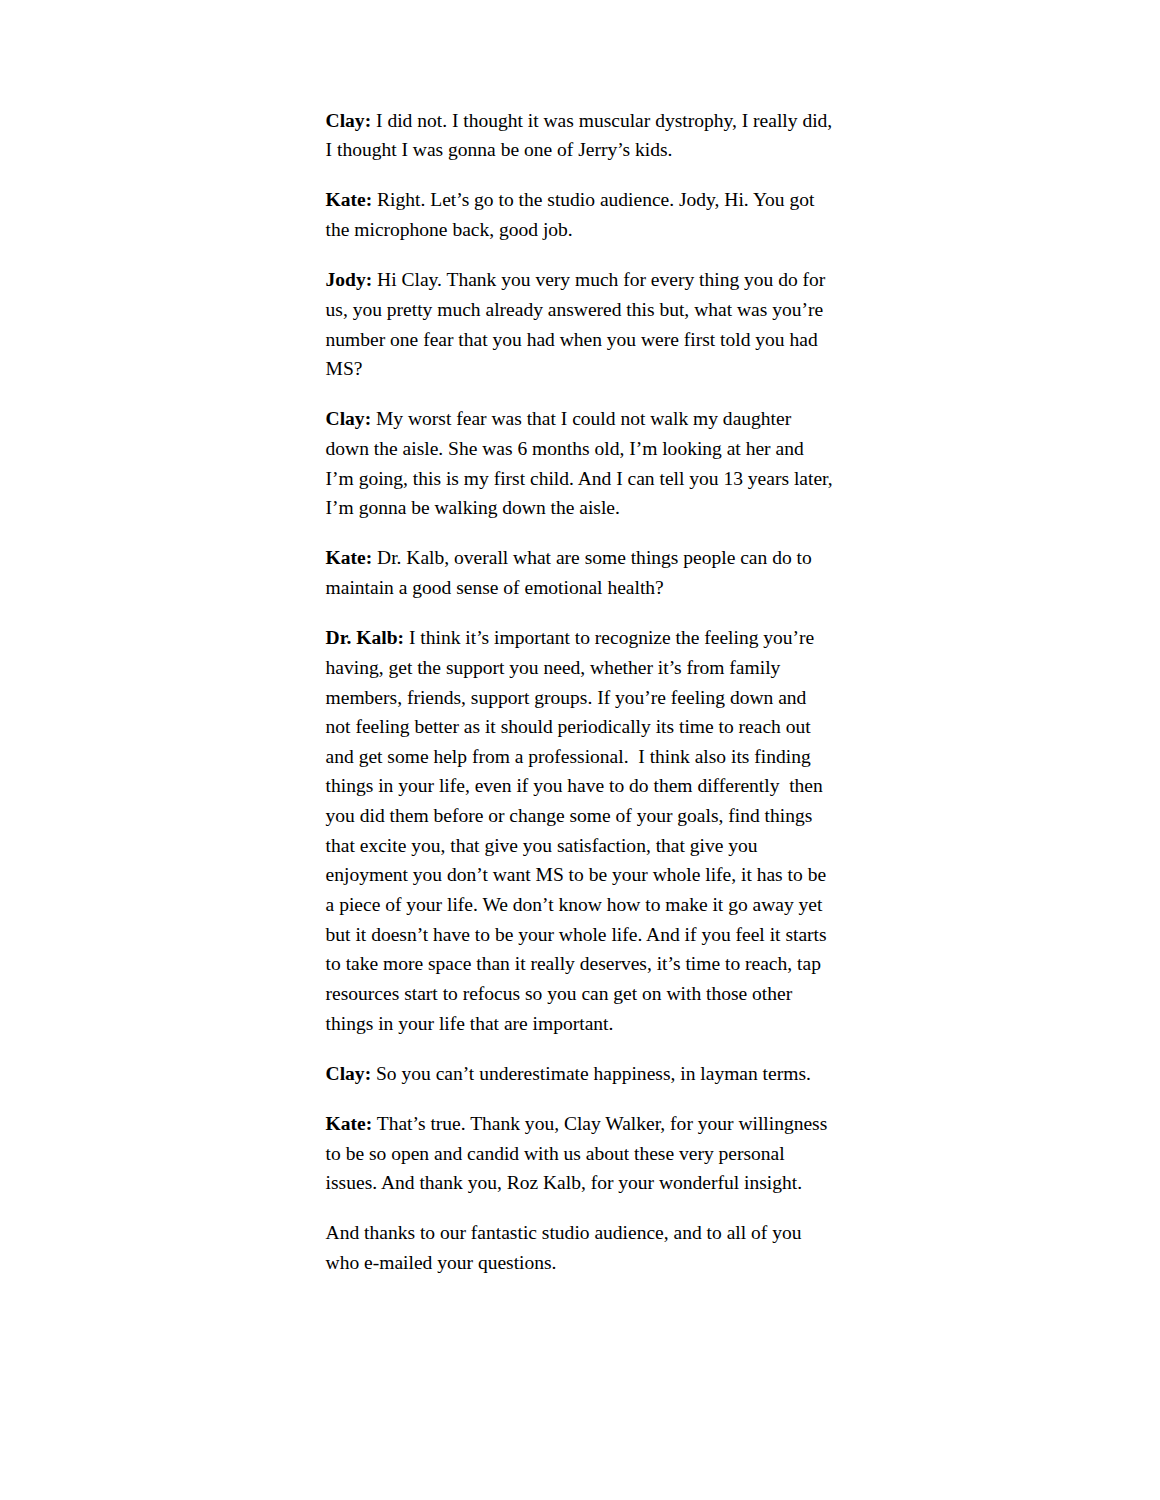Clay: I did not. I thought it was muscular dystrophy, I really did, I thought I was gonna be one of Jerry’s kids.
Kate: Right. Let’s go to the studio audience. Jody, Hi. You got the microphone back, good job.
Jody: Hi Clay. Thank you very much for every thing you do for us, you pretty much already answered this but, what was you’re number one fear that you had when you were first told you had MS?
Clay: My worst fear was that I could not walk my daughter down the aisle. She was 6 months old, I’m looking at her and I’m going, this is my first child. And I can tell you 13 years later, I’m gonna be walking down the aisle.
Kate: Dr. Kalb, overall what are some things people can do to maintain a good sense of emotional health?
Dr. Kalb: I think it’s important to recognize the feeling you’re having, get the support you need, whether it’s from family members, friends, support groups. If you’re feeling down and not feeling better as it should periodically its time to reach out and get some help from a professional. I think also its finding things in your life, even if you have to do them differently then you did them before or change some of your goals, find things that excite you, that give you satisfaction, that give you enjoyment you don’t want MS to be your whole life, it has to be a piece of your life. We don’t know how to make it go away yet but it doesn’t have to be your whole life. And if you feel it starts to take more space than it really deserves, it’s time to reach, tap resources start to refocus so you can get on with those other things in your life that are important.
Clay: So you can’t underestimate happiness, in layman terms.
Kate: That’s true. Thank you, Clay Walker, for your willingness to be so open and candid with us about these very personal issues. And thank you, Roz Kalb, for your wonderful insight.
And thanks to our fantastic studio audience, and to all of you who e-mailed your questions.